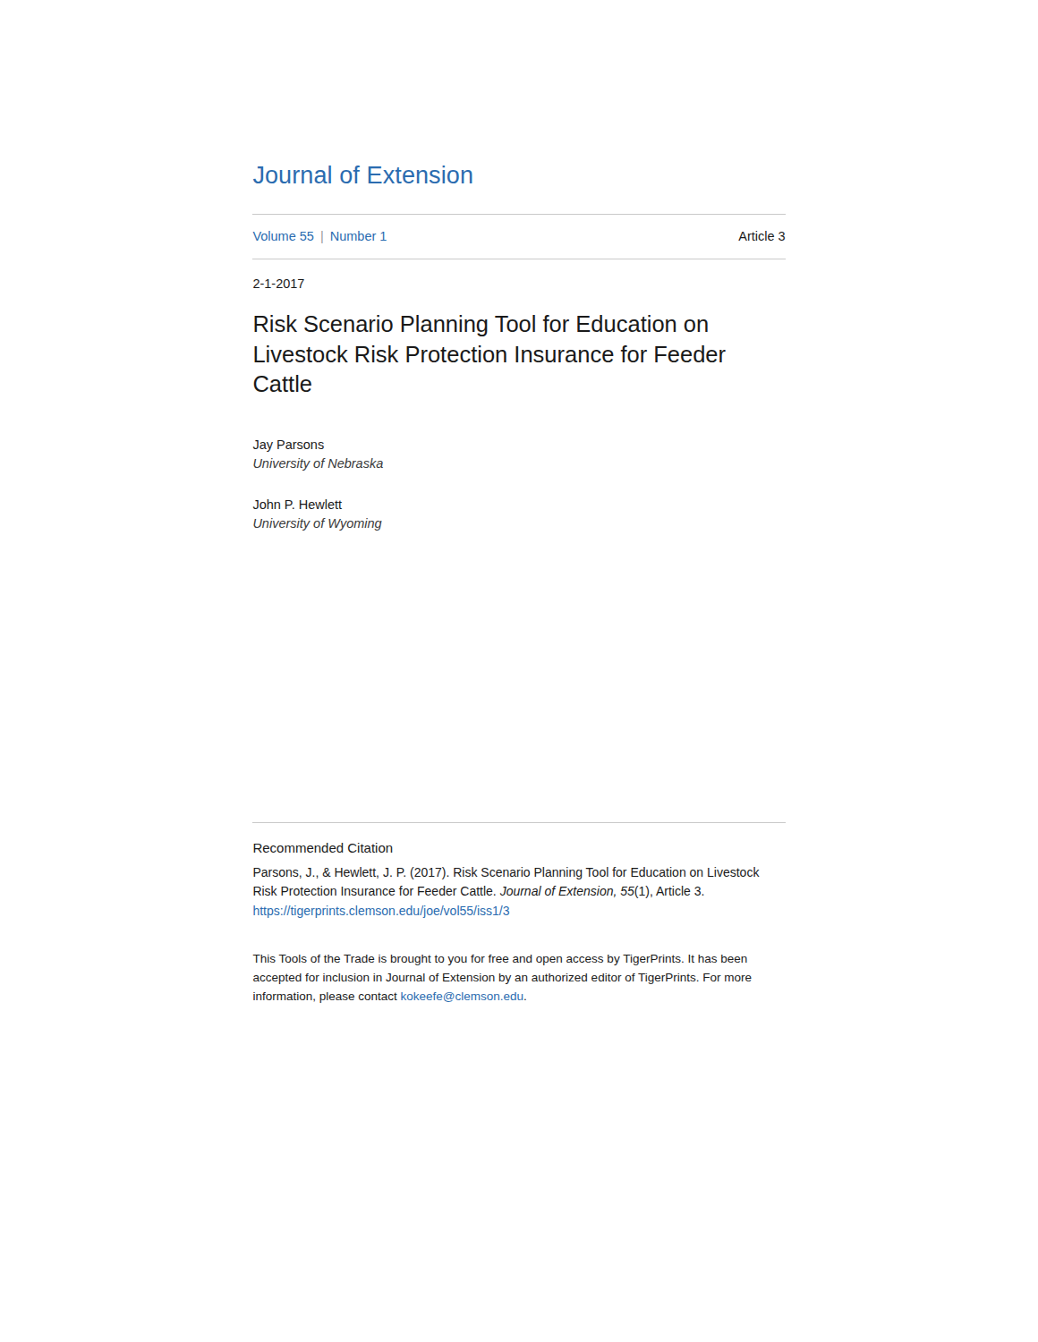Journal of Extension
Volume 55|Number 1
Article 3
2-1-2017
Risk Scenario Planning Tool for Education on Livestock Risk Protection Insurance for Feeder Cattle
Jay Parsons
University of Nebraska
John P. Hewlett
University of Wyoming
Recommended Citation
Parsons, J., & Hewlett, J. P. (2017). Risk Scenario Planning Tool for Education on Livestock Risk Protection Insurance for Feeder Cattle. Journal of Extension, 55(1), Article 3.
https://tigerprints.clemson.edu/joe/vol55/iss1/3
This Tools of the Trade is brought to you for free and open access by TigerPrints. It has been accepted for inclusion in Journal of Extension by an authorized editor of TigerPrints. For more information, please contact kokeefe@clemson.edu.